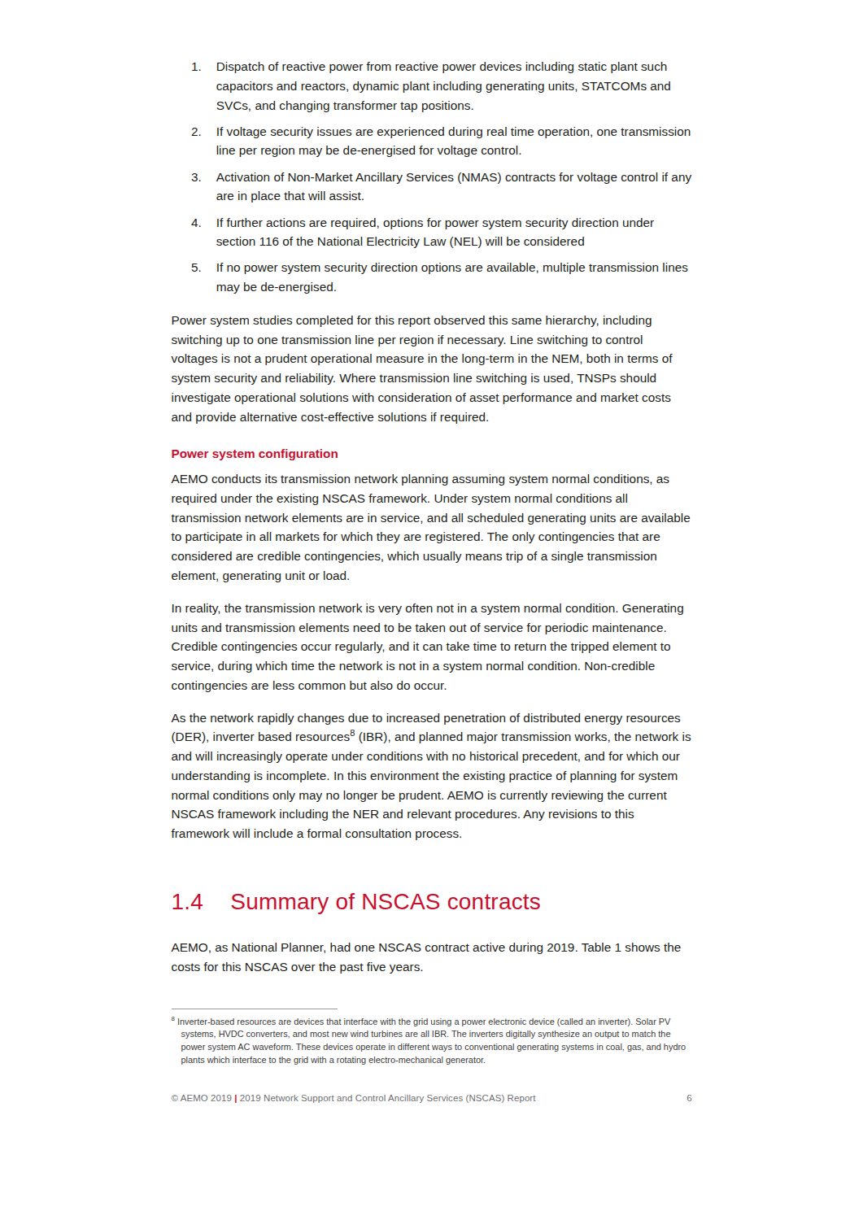Dispatch of reactive power from reactive power devices including static plant such capacitors and reactors, dynamic plant including generating units, STATCOMs and SVCs, and changing transformer tap positions.
If voltage security issues are experienced during real time operation, one transmission line per region may be de-energised for voltage control.
Activation of Non-Market Ancillary Services (NMAS) contracts for voltage control if any are in place that will assist.
If further actions are required, options for power system security direction under section 116 of the National Electricity Law (NEL) will be considered
If no power system security direction options are available, multiple transmission lines may be de-energised.
Power system studies completed for this report observed this same hierarchy, including switching up to one transmission line per region if necessary. Line switching to control voltages is not a prudent operational measure in the long-term in the NEM, both in terms of system security and reliability. Where transmission line switching is used, TNSPs should investigate operational solutions with consideration of asset performance and market costs and provide alternative cost-effective solutions if required.
Power system configuration
AEMO conducts its transmission network planning assuming system normal conditions, as required under the existing NSCAS framework. Under system normal conditions all transmission network elements are in service, and all scheduled generating units are available to participate in all markets for which they are registered. The only contingencies that are considered are credible contingencies, which usually means trip of a single transmission element, generating unit or load.
In reality, the transmission network is very often not in a system normal condition. Generating units and transmission elements need to be taken out of service for periodic maintenance. Credible contingencies occur regularly, and it can take time to return the tripped element to service, during which time the network is not in a system normal condition. Non-credible contingencies are less common but also do occur.
As the network rapidly changes due to increased penetration of distributed energy resources (DER), inverter based resources8 (IBR), and planned major transmission works, the network is and will increasingly operate under conditions with no historical precedent, and for which our understanding is incomplete. In this environment the existing practice of planning for system normal conditions only may no longer be prudent. AEMO is currently reviewing the current NSCAS framework including the NER and relevant procedures. Any revisions to this framework will include a formal consultation process.
1.4 Summary of NSCAS contracts
AEMO, as National Planner, had one NSCAS contract active during 2019. Table 1 shows the costs for this NSCAS over the past five years.
8 Inverter-based resources are devices that interface with the grid using a power electronic device (called an inverter). Solar PV systems, HVDC converters, and most new wind turbines are all IBR. The inverters digitally synthesize an output to match the power system AC waveform. These devices operate in different ways to conventional generating systems in coal, gas, and hydro plants which interface to the grid with a rotating electro-mechanical generator.
© AEMO 2019 | 2019 Network Support and Control Ancillary Services (NSCAS) Report
6